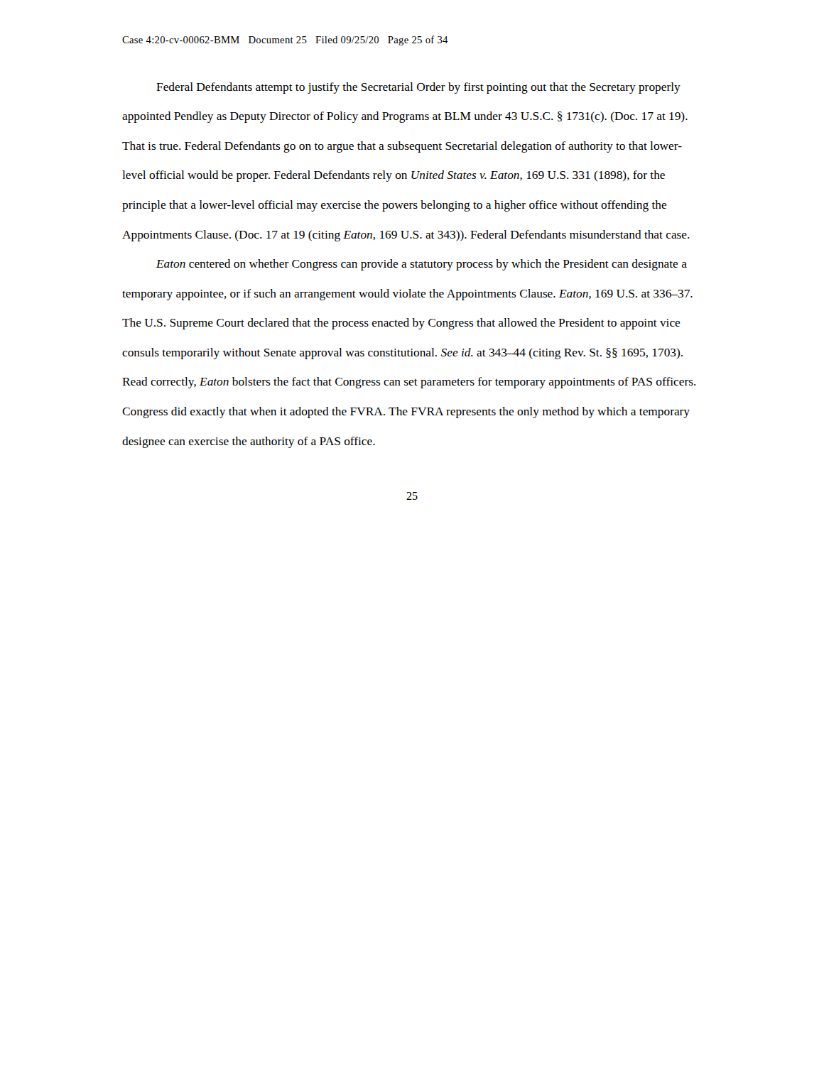Case 4:20-cv-00062-BMM Document 25 Filed 09/25/20 Page 25 of 34
Federal Defendants attempt to justify the Secretarial Order by first pointing out that the Secretary properly appointed Pendley as Deputy Director of Policy and Programs at BLM under 43 U.S.C. § 1731(c). (Doc. 17 at 19). That is true. Federal Defendants go on to argue that a subsequent Secretarial delegation of authority to that lower-level official would be proper. Federal Defendants rely on United States v. Eaton, 169 U.S. 331 (1898), for the principle that a lower-level official may exercise the powers belonging to a higher office without offending the Appointments Clause. (Doc. 17 at 19 (citing Eaton, 169 U.S. at 343)). Federal Defendants misunderstand that case.
Eaton centered on whether Congress can provide a statutory process by which the President can designate a temporary appointee, or if such an arrangement would violate the Appointments Clause. Eaton, 169 U.S. at 336–37. The U.S. Supreme Court declared that the process enacted by Congress that allowed the President to appoint vice consuls temporarily without Senate approval was constitutional. See id. at 343–44 (citing Rev. St. §§ 1695, 1703). Read correctly, Eaton bolsters the fact that Congress can set parameters for temporary appointments of PAS officers. Congress did exactly that when it adopted the FVRA. The FVRA represents the only method by which a temporary designee can exercise the authority of a PAS office.
25